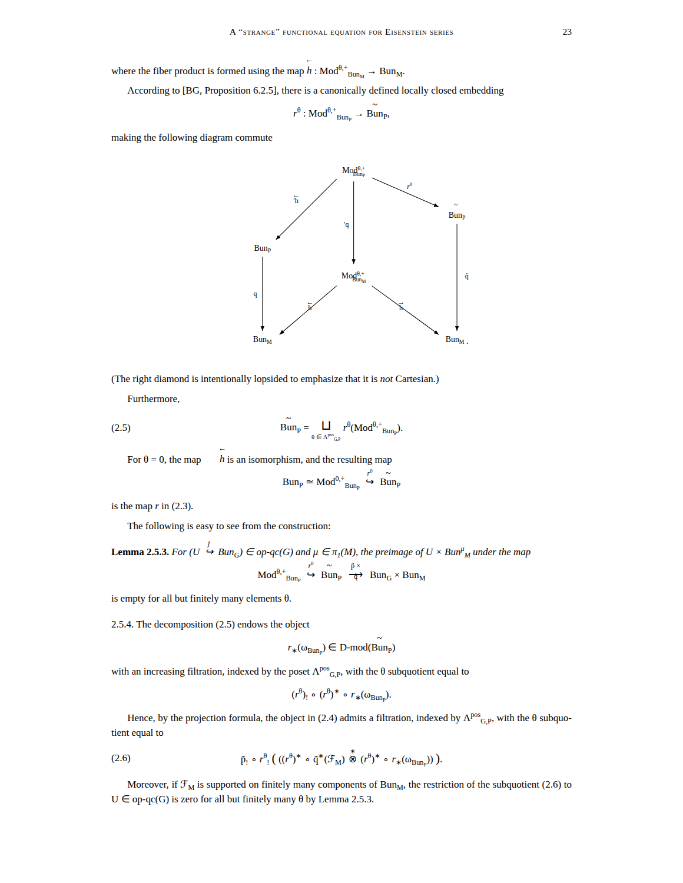A “strange” functional equation for Eisenstein series 23
where the fiber product is formed using the map ←h : Modθ,+BunM → BunM.
According to [BG, Proposition 6.2.5], there is a canonically defined locally closed embedding
rθ : Modθ,+BunP → ~BunP,
making the following diagram commute
Modθ,+BunP BunP ~ BunP Modθ,+BunM BunM BunM . ′h ← rθ ′q q h ← h → q̃
(The right diamond is intentionally lopsided to emphasize that it is not Cartesian.)
Furthermore,
(2.5)
~BunP = ⊔θ ∈ ΛposG,P rθ(Modθ,+BunP).
For θ = 0, the map ←h is an isomorphism, and the resulting map
BunP ≃ Mod0,+BunP r0 ↪ ~BunP
is the map r in (2.3).
The following is easy to see from the construction:
Lemma 2.5.3. For (U j↪ BunG) ∈ op-qc(G) and μ ∈ π1(M), the preimage of U × BunμM under the map
Modθ,+BunP rθ ↪ ~BunP p̃ × q̃ ⟶ BunG × BunM
is empty for all but finitely many elements θ.
2.5.4. The decomposition (2.5) endows the object
r∗(ωBunP) ∈ D-mod(~BunP)
with an increasing filtration, indexed by the poset ΛposG,P, with the θ subquotient equal to
(rθ)! ∘ (rθ)∗ ∘ r∗(ωBunP).
Hence, by the projection formula, the object in (2.4) admits a filtration, indexed by ΛposG,P, with the θ subquotient equal to
(2.6)
p̃! ∘ rθ! ( ((rθ)∗ ∘ q̃∗(ℱM) ∗⊗ (rθ)∗ ∘ r∗(ωBunP)) ).
Moreover, if ℱM is supported on finitely many components of BunM, the restriction of the subquotient (2.6) to U ∈ op-qc(G) is zero for all but finitely many θ by Lemma 2.5.3.